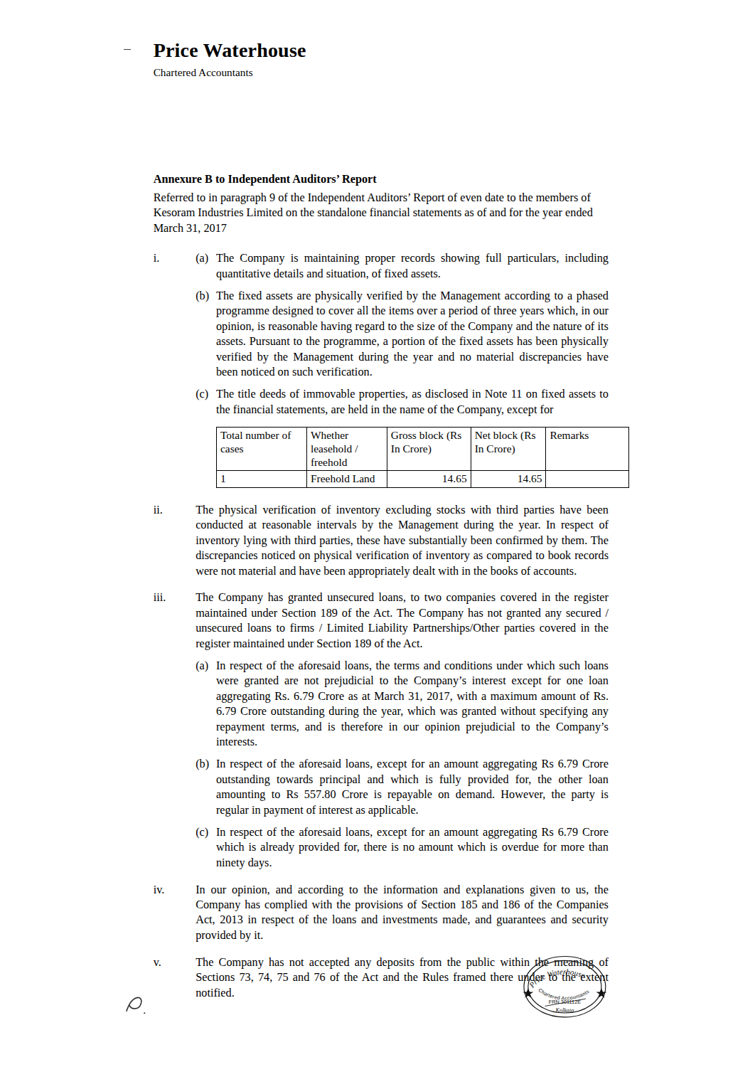Price Waterhouse
Chartered Accountants
Annexure B to Independent Auditors’ Report
Referred to in paragraph 9 of the Independent Auditors’ Report of even date to the members of Kesoram Industries Limited on the standalone financial statements as of and for the year ended March 31, 2017
i.
(a) The Company is maintaining proper records showing full particulars, including quantitative details and situation, of fixed assets.
(b) The fixed assets are physically verified by the Management according to a phased programme designed to cover all the items over a period of three years which, in our opinion, is reasonable having regard to the size of the Company and the nature of its assets. Pursuant to the programme, a portion of the fixed assets has been physically verified by the Management during the year and no material discrepancies have been noticed on such verification.
(c) The title deeds of immovable properties, as disclosed in Note 11 on fixed assets to the financial statements, are held in the name of the Company, except for
| Total number of cases | Whether leasehold / freehold | Gross block (Rs In Crore) | Net block (Rs In Crore) | Remarks |
| --- | --- | --- | --- | --- |
| 1 | Freehold Land | 14.65 | 14.65 | |
ii. The physical verification of inventory excluding stocks with third parties have been conducted at reasonable intervals by the Management during the year. In respect of inventory lying with third parties, these have substantially been confirmed by them. The discrepancies noticed on physical verification of inventory as compared to book records were not material and have been appropriately dealt with in the books of accounts.
iii. The Company has granted unsecured loans, to two companies covered in the register maintained under Section 189 of the Act. The Company has not granted any secured / unsecured loans to firms / Limited Liability Partnerships/Other parties covered in the register maintained under Section 189 of the Act.
(a) In respect of the aforesaid loans, the terms and conditions under which such loans were granted are not prejudicial to the Company’s interest except for one loan aggregating Rs. 6.79 Crore as at March 31, 2017, with a maximum amount of Rs. 6.79 Crore outstanding during the year, which was granted without specifying any repayment terms, and is therefore in our opinion prejudicial to the Company’s interests.
(b) In respect of the aforesaid loans, except for an amount aggregating Rs 6.79 Crore outstanding towards principal and which is fully provided for, the other loan amounting to Rs 557.80 Crore is repayable on demand. However, the party is regular in payment of interest as applicable.
(c) In respect of the aforesaid loans, except for an amount aggregating Rs 6.79 Crore which is already provided for, there is no amount which is overdue for more than ninety days.
iv. In our opinion, and according to the information and explanations given to us, the Company has complied with the provisions of Section 185 and 186 of the Companies Act, 2013 in respect of the loans and investments made, and guarantees and security provided by it.
v. The Company has not accepted any deposits from the public within the meaning of Sections 73, 74, 75 and 76 of the Act and the Rules framed there under to the extent notified.
Price Waterhouse Chartered Accountants FRN 301112E Kolkata